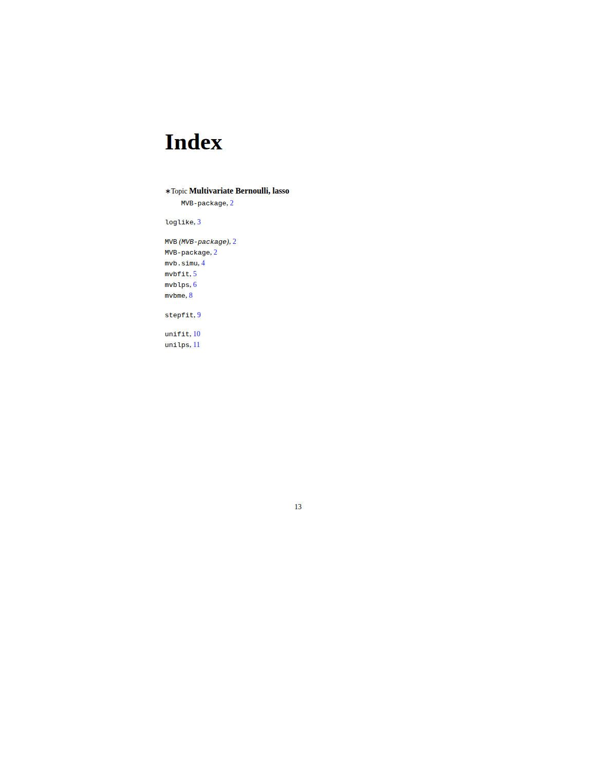Index
∗Topic Multivariate Bernoulli, lasso
MVB-package, 2
loglike, 3
MVB (MVB-package), 2
MVB-package, 2
mvb.simu, 4
mvbfit, 5
mvblps, 6
mvbme, 8
stepfit, 9
unifit, 10
unilps, 11
13